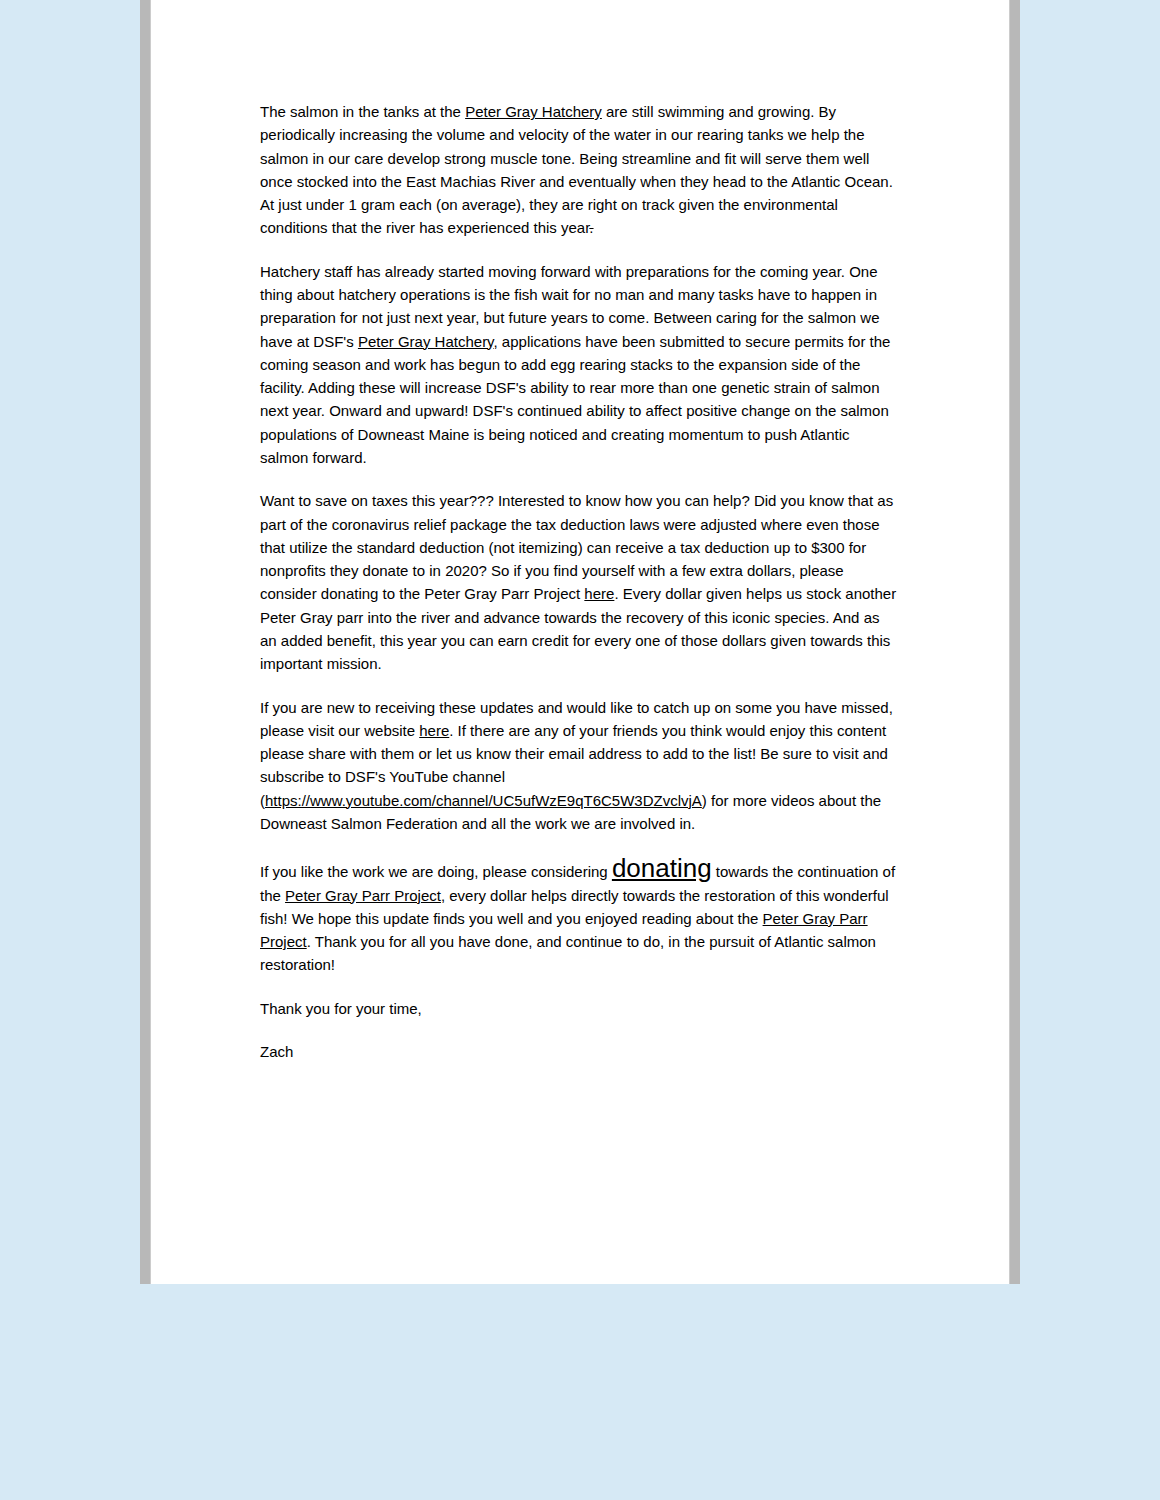The salmon in the tanks at the Peter Gray Hatchery are still swimming and growing. By periodically increasing the volume and velocity of the water in our rearing tanks we help the salmon in our care develop strong muscle tone. Being streamline and fit will serve them well once stocked into the East Machias River and eventually when they head to the Atlantic Ocean. At just under 1 gram each (on average), they are right on track given the environmental conditions that the river has experienced this year.
Hatchery staff has already started moving forward with preparations for the coming year. One thing about hatchery operations is the fish wait for no man and many tasks have to happen in preparation for not just next year, but future years to come. Between caring for the salmon we have at DSF's Peter Gray Hatchery, applications have been submitted to secure permits for the coming season and work has begun to add egg rearing stacks to the expansion side of the facility. Adding these will increase DSF's ability to rear more than one genetic strain of salmon next year. Onward and upward! DSF's continued ability to affect positive change on the salmon populations of Downeast Maine is being noticed and creating momentum to push Atlantic salmon forward.
Want to save on taxes this year??? Interested to know how you can help? Did you know that as part of the coronavirus relief package the tax deduction laws were adjusted where even those that utilize the standard deduction (not itemizing) can receive a tax deduction up to $300 for nonprofits they donate to in 2020? So if you find yourself with a few extra dollars, please consider donating to the Peter Gray Parr Project here. Every dollar given helps us stock another Peter Gray parr into the river and advance towards the recovery of this iconic species. And as an added benefit, this year you can earn credit for every one of those dollars given towards this important mission.
If you are new to receiving these updates and would like to catch up on some you have missed, please visit our website here. If there are any of your friends you think would enjoy this content please share with them or let us know their email address to add to the list! Be sure to visit and subscribe to DSF's YouTube channel (https://www.youtube.com/channel/UC5ufWzE9qT6C5W3DZvclvjA) for more videos about the Downeast Salmon Federation and all the work we are involved in.
If you like the work we are doing, please considering donating towards the continuation of the Peter Gray Parr Project, every dollar helps directly towards the restoration of this wonderful fish! We hope this update finds you well and you enjoyed reading about the Peter Gray Parr Project. Thank you for all you have done, and continue to do, in the pursuit of Atlantic salmon restoration!
Thank you for your time,
Zach